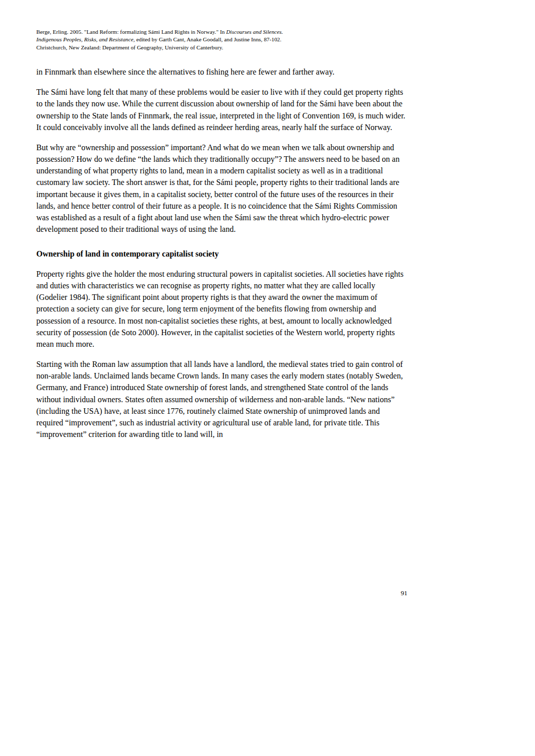Berge, Erling. 2005. "Land Reform: formalizing Sámi Land Rights in Norway." In Discourses and Silences.
Indigenous Peoples, Risks, and Resistance, edited by Garth Cant, Anake Goodall, and Justine Inns, 87-102.
Christchurch, New Zealand: Department of Geography, University of Canterbury.
in Finnmark than elsewhere since the alternatives to fishing here are fewer and farther away.
The Sámi have long felt that many of these problems would be easier to live with if they could get property rights to the lands they now use. While the current discussion about ownership of land for the Sámi have been about the ownership to the State lands of Finnmark, the real issue, interpreted in the light of Convention 169, is much wider. It could conceivably involve all the lands defined as reindeer herding areas, nearly half the surface of Norway.
But why are “ownership and possession” important? And what do we mean when we talk about ownership and possession? How do we define “the lands which they traditionally occupy”? The answers need to be based on an understanding of what property rights to land, mean in a modern capitalist society as well as in a traditional customary law society. The short answer is that, for the Sámi people, property rights to their traditional lands are important because it gives them, in a capitalist society, better control of the future uses of the resources in their lands, and hence better control of their future as a people. It is no coincidence that the Sámi Rights Commission was established as a result of a fight about land use when the Sámi saw the threat which hydro-electric power development posed to their traditional ways of using the land.
Ownership of land in contemporary capitalist society
Property rights give the holder the most enduring structural powers in capitalist societies. All societies have rights and duties with characteristics we can recognise as property rights, no matter what they are called locally (Godelier 1984). The significant point about property rights is that they award the owner the maximum of protection a society can give for secure, long term enjoyment of the benefits flowing from ownership and possession of a resource. In most non-capitalist societies these rights, at best, amount to locally acknowledged security of possession (de Soto 2000). However, in the capitalist societies of the Western world, property rights mean much more.
Starting with the Roman law assumption that all lands have a landlord, the medieval states tried to gain control of non-arable lands. Unclaimed lands became Crown lands. In many cases the early modern states (notably Sweden, Germany, and France) introduced State ownership of forest lands, and strengthened State control of the lands without individual owners. States often assumed ownership of wilderness and non-arable lands. “New nations” (including the USA) have, at least since 1776, routinely claimed State ownership of unimproved lands and required “improvement”, such as industrial activity or agricultural use of arable land, for private title. This “improvement” criterion for awarding title to land will, in
91